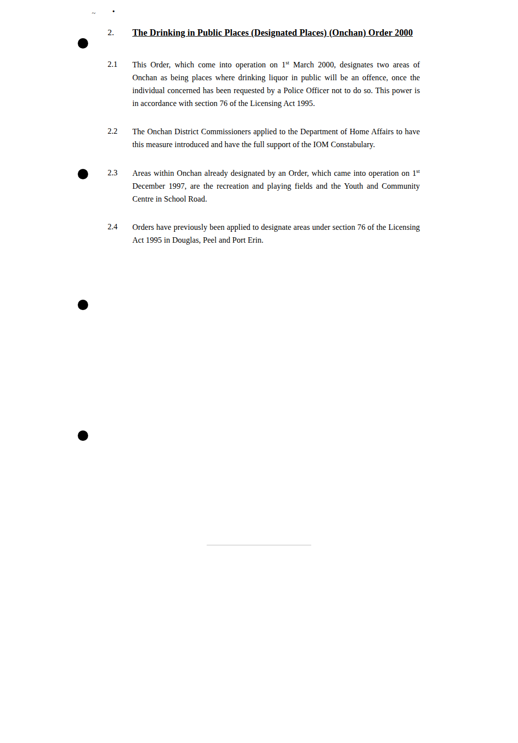~
•
2.
The Drinking in Public Places (Designated Places) (Onchan) Order 2000
2.1
This Order, which come into operation on 1st March 2000, designates two areas of Onchan as being places where drinking liquor in public will be an offence, once the individual concerned has been requested by a Police Officer not to do so. This power is in accordance with section 76 of the Licensing Act 1995.
2.2
The Onchan District Commissioners applied to the Department of Home Affairs to have this measure introduced and have the full support of the IOM Constabulary.
2.3
Areas within Onchan already designated by an Order, which came into operation on 1st December 1997, are the recreation and playing fields and the Youth and Community Centre in School Road.
2.4
Orders have previously been applied to designate areas under section 76 of the Licensing Act 1995 in Douglas, Peel and Port Erin.